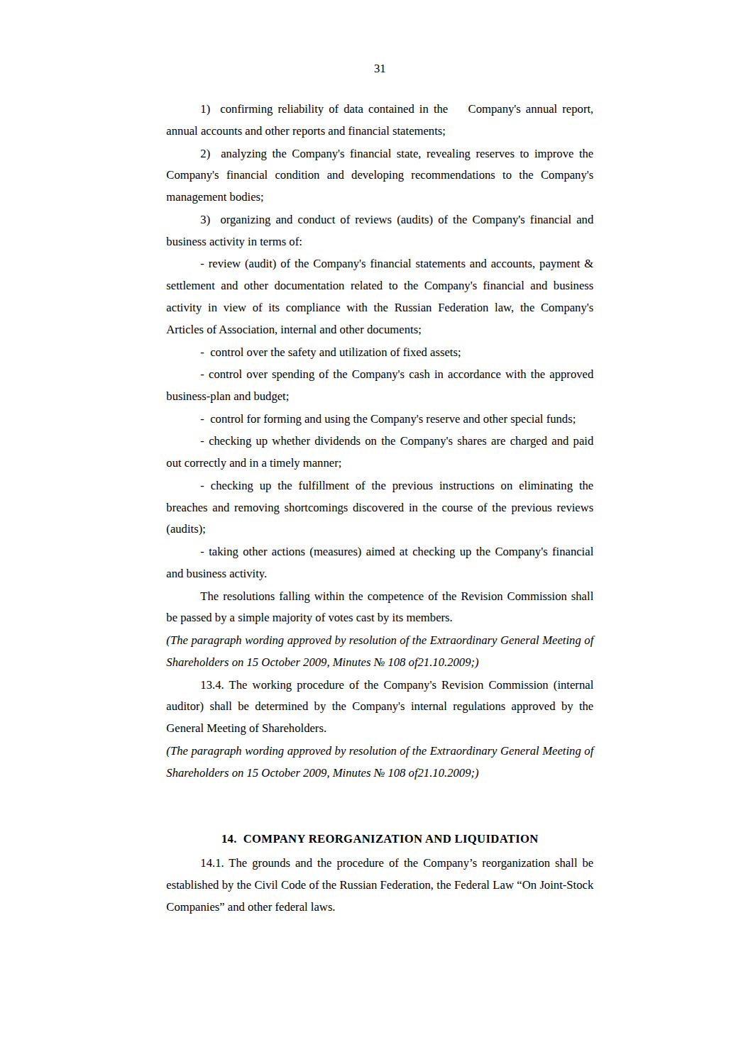31
1) confirming reliability of data contained in the Company's annual report, annual accounts and other reports and financial statements;
2) analyzing the Company's financial state, revealing reserves to improve the Company's financial condition and developing recommendations to the Company's management bodies;
3) organizing and conduct of reviews (audits) of the Company's financial and business activity in terms of:
- review (audit) of the Company's financial statements and accounts, payment & settlement and other documentation related to the Company's financial and business activity in view of its compliance with the Russian Federation law, the Company's Articles of Association, internal and other documents;
- control over the safety and utilization of fixed assets;
- control over spending of the Company's cash in accordance with the approved business-plan and budget;
- control for forming and using the Company's reserve and other special funds;
- checking up whether dividends on the Company's shares are charged and paid out correctly and in a timely manner;
- checking up the fulfillment of the previous instructions on eliminating the breaches and removing shortcomings discovered in the course of the previous reviews (audits);
- taking other actions (measures) aimed at checking up the Company's financial and business activity.
The resolutions falling within the competence of the Revision Commission shall be passed by a simple majority of votes cast by its members.
(The paragraph wording approved by resolution of the Extraordinary General Meeting of Shareholders on 15 October 2009, Minutes № 108 of21.10.2009;)
13.4. The working procedure of the Company's Revision Commission (internal auditor) shall be determined by the Company's internal regulations approved by the General Meeting of Shareholders.
(The paragraph wording approved by resolution of the Extraordinary General Meeting of Shareholders on 15 October 2009, Minutes № 108 of21.10.2009;)
14. COMPANY REORGANIZATION AND LIQUIDATION
14.1. The grounds and the procedure of the Company’s reorganization shall be established by the Civil Code of the Russian Federation, the Federal Law “On Joint-Stock Companies” and other federal laws.